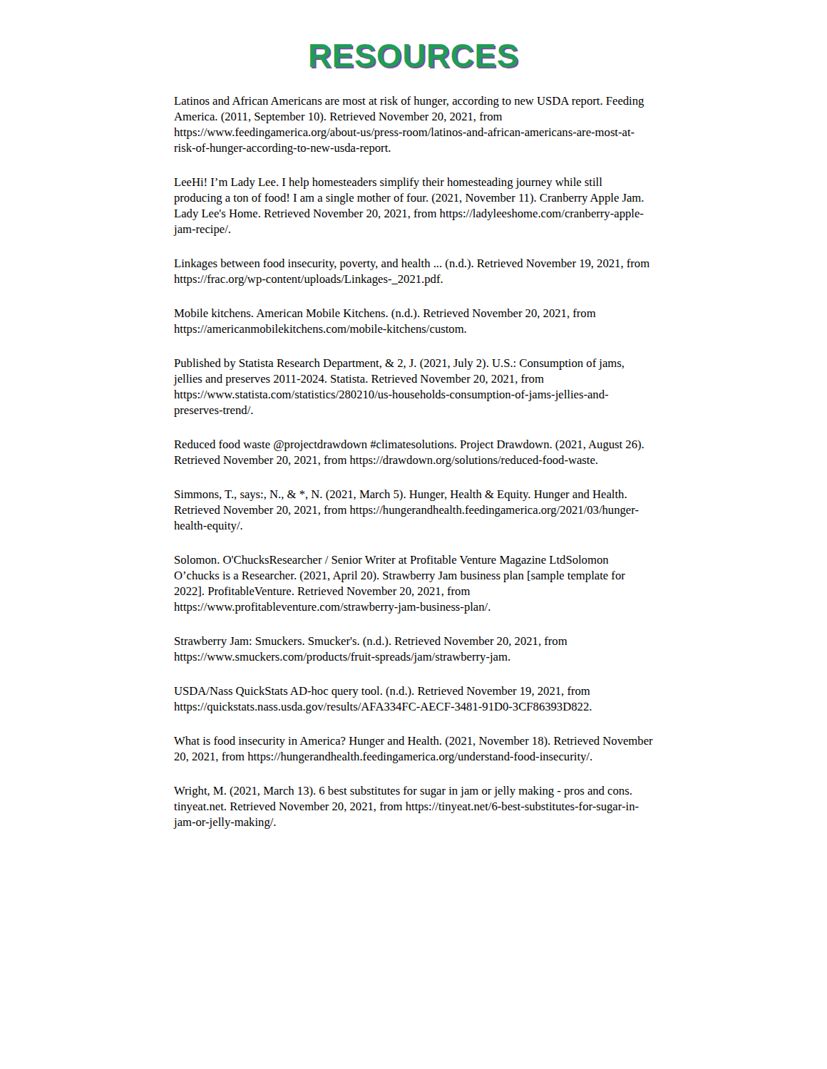RESOURCES
Latinos and African Americans are most at risk of hunger, according to new USDA report. Feeding America. (2011, September 10). Retrieved November 20, 2021, from https://www.feedingamerica.org/about-us/press-room/latinos-and-african-americans-are-most-at-risk-of-hunger-according-to-new-usda-report.
LeeHi! I’m Lady Lee. I help homesteaders simplify their homesteading journey while still producing a ton of food! I am a single mother of four. (2021, November 11). Cranberry Apple Jam. Lady Lee's Home. Retrieved November 20, 2021, from https://ladyleeshome.com/cranberry-apple-jam-recipe/.
Linkages between food insecurity, poverty, and health ... (n.d.). Retrieved November 19, 2021, from https://frac.org/wp-content/uploads/Linkages-_2021.pdf.
Mobile kitchens. American Mobile Kitchens. (n.d.). Retrieved November 20, 2021, from https://americanmobilekitchens.com/mobile-kitchens/custom.
Published by Statista Research Department, & 2, J. (2021, July 2). U.S.: Consumption of jams, jellies and preserves 2011-2024. Statista. Retrieved November 20, 2021, from https://www.statista.com/statistics/280210/us-households-consumption-of-jams-jellies-and-preserves-trend/.
Reduced food waste @projectdrawdown #climatesolutions. Project Drawdown. (2021, August 26). Retrieved November 20, 2021, from https://drawdown.org/solutions/reduced-food-waste.
Simmons, T., says:, N., & *, N. (2021, March 5). Hunger, Health & Equity. Hunger and Health. Retrieved November 20, 2021, from https://hungerandhealth.feedingamerica.org/2021/03/hunger-health-equity/.
Solomon. O'ChucksResearcher / Senior Writer at Profitable Venture Magazine LtdSolomon O’chucks is a Researcher. (2021, April 20). Strawberry Jam business plan [sample template for 2022]. ProfitableVenture. Retrieved November 20, 2021, from https://www.profitableventure.com/strawberry-jam-business-plan/.
Strawberry Jam: Smuckers. Smucker's. (n.d.). Retrieved November 20, 2021, from https://www.smuckers.com/products/fruit-spreads/jam/strawberry-jam.
USDA/Nass QuickStats AD-hoc query tool. (n.d.). Retrieved November 19, 2021, from https://quickstats.nass.usda.gov/results/AFA334FC-AECF-3481-91D0-3CF86393D822.
What is food insecurity in America? Hunger and Health. (2021, November 18). Retrieved November 20, 2021, from https://hungerandhealth.feedingamerica.org/understand-food-insecurity/.
Wright, M. (2021, March 13). 6 best substitutes for sugar in jam or jelly making - pros and cons. tinyeat.net. Retrieved November 20, 2021, from https://tinyeat.net/6-best-substitutes-for-sugar-in-jam-or-jelly-making/.